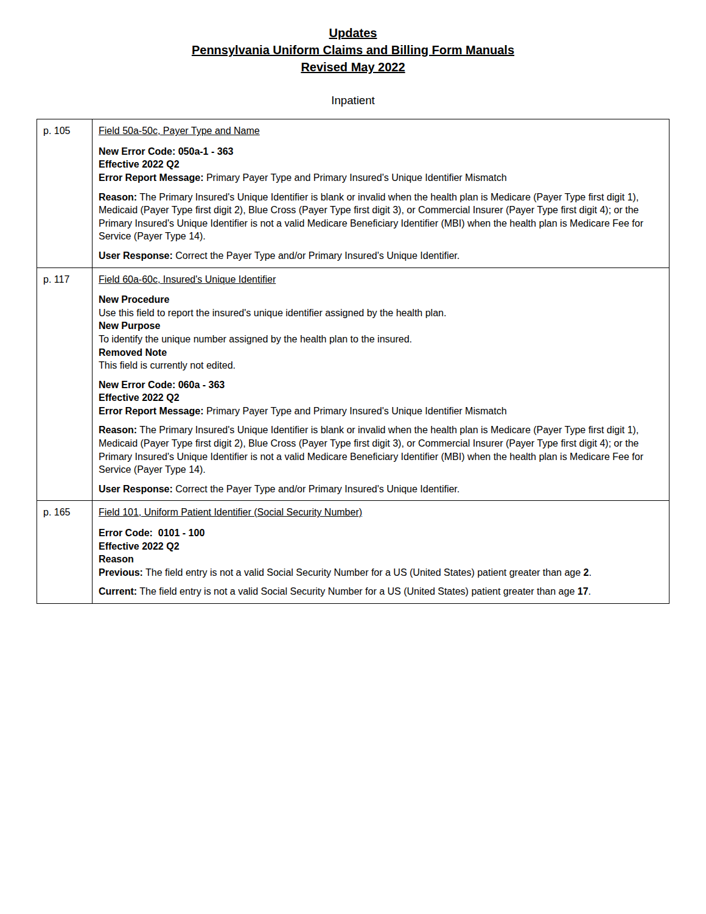Updates Pennsylvania Uniform Claims and Billing Form Manuals Revised May 2022
Inpatient
| p. 105 | Field 50a-50c, Payer Type and Name New Error Code: 050a-1 - 363 Effective 2022 Q2 Error Report Message: Primary Payer Type and Primary Insured's Unique Identifier Mismatch Reason: The Primary Insured's Unique Identifier is blank or invalid when the health plan is Medicare (Payer Type first digit 1), Medicaid (Payer Type first digit 2), Blue Cross (Payer Type first digit 3), or Commercial Insurer (Payer Type first digit 4); or the Primary Insured's Unique Identifier is not a valid Medicare Beneficiary Identifier (MBI) when the health plan is Medicare Fee for Service (Payer Type 14). User Response: Correct the Payer Type and/or Primary Insured's Unique Identifier. |
| p. 117 | Field 60a-60c, Insured's Unique Identifier New Procedure Use this field to report the insured's unique identifier assigned by the health plan. New Purpose To identify the unique number assigned by the health plan to the insured. Removed Note This field is currently not edited. New Error Code: 060a - 363 Effective 2022 Q2 Error Report Message: Primary Payer Type and Primary Insured's Unique Identifier Mismatch Reason: The Primary Insured's Unique Identifier is blank or invalid when the health plan is Medicare (Payer Type first digit 1), Medicaid (Payer Type first digit 2), Blue Cross (Payer Type first digit 3), or Commercial Insurer (Payer Type first digit 4); or the Primary Insured's Unique Identifier is not a valid Medicare Beneficiary Identifier (MBI) when the health plan is Medicare Fee for Service (Payer Type 14). User Response: Correct the Payer Type and/or Primary Insured's Unique Identifier. |
| p. 165 | Field 101, Uniform Patient Identifier (Social Security Number) Error Code: 0101 - 100 Effective 2022 Q2 Reason Previous: The field entry is not a valid Social Security Number for a US (United States) patient greater than age 2 . Current: The field entry is not a valid Social Security Number for a US (United States) patient greater than age 17 . |